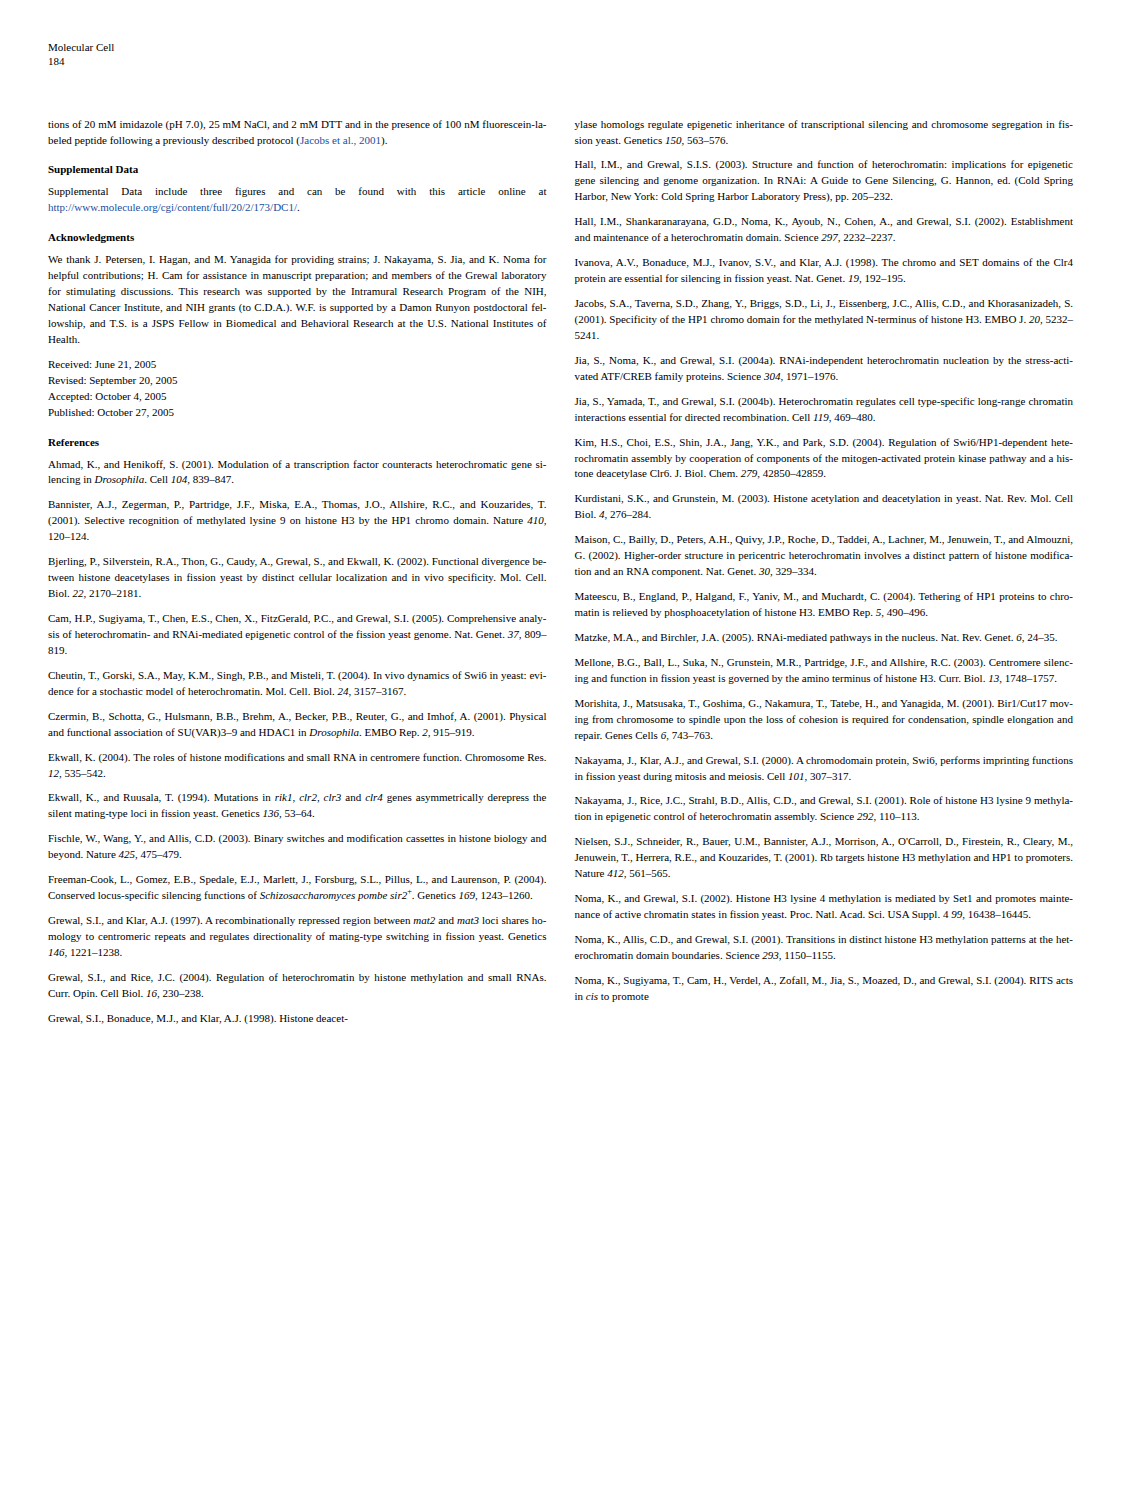Molecular Cell
184
tions of 20 mM imidazole (pH 7.0), 25 mM NaCl, and 2 mM DTT and in the presence of 100 nM fluorescein-labeled peptide following a previously described protocol (Jacobs et al., 2001).
Supplemental Data
Supplemental Data include three figures and can be found with this article online at http://www.molecule.org/cgi/content/full/20/2/173/DC1/.
Acknowledgments
We thank J. Petersen, I. Hagan, and M. Yanagida for providing strains; J. Nakayama, S. Jia, and K. Noma for helpful contributions; H. Cam for assistance in manuscript preparation; and members of the Grewal laboratory for stimulating discussions. This research was supported by the Intramural Research Program of the NIH, National Cancer Institute, and NIH grants (to C.D.A.). W.F. is supported by a Damon Runyon postdoctoral fellowship, and T.S. is a JSPS Fellow in Biomedical and Behavioral Research at the U.S. National Institutes of Health.
Received: June 21, 2005
Revised: September 20, 2005
Accepted: October 4, 2005
Published: October 27, 2005
References
Ahmad, K., and Henikoff, S. (2001). Modulation of a transcription factor counteracts heterochromatic gene silencing in Drosophila. Cell 104, 839–847.
Bannister, A.J., Zegerman, P., Partridge, J.F., Miska, E.A., Thomas, J.O., Allshire, R.C., and Kouzarides, T. (2001). Selective recognition of methylated lysine 9 on histone H3 by the HP1 chromo domain. Nature 410, 120–124.
Bjerling, P., Silverstein, R.A., Thon, G., Caudy, A., Grewal, S., and Ekwall, K. (2002). Functional divergence between histone deacetylases in fission yeast by distinct cellular localization and in vivo specificity. Mol. Cell. Biol. 22, 2170–2181.
Cam, H.P., Sugiyama, T., Chen, E.S., Chen, X., FitzGerald, P.C., and Grewal, S.I. (2005). Comprehensive analysis of heterochromatin- and RNAi-mediated epigenetic control of the fission yeast genome. Nat. Genet. 37, 809–819.
Cheutin, T., Gorski, S.A., May, K.M., Singh, P.B., and Misteli, T. (2004). In vivo dynamics of Swi6 in yeast: evidence for a stochastic model of heterochromatin. Mol. Cell. Biol. 24, 3157–3167.
Czermin, B., Schotta, G., Hulsmann, B.B., Brehm, A., Becker, P.B., Reuter, G., and Imhof, A. (2001). Physical and functional association of SU(VAR)3–9 and HDAC1 in Drosophila. EMBO Rep. 2, 915–919.
Ekwall, K. (2004). The roles of histone modifications and small RNA in centromere function. Chromosome Res. 12, 535–542.
Ekwall, K., and Ruusala, T. (1994). Mutations in rik1, clr2, clr3 and clr4 genes asymmetrically derepress the silent mating-type loci in fission yeast. Genetics 136, 53–64.
Fischle, W., Wang, Y., and Allis, C.D. (2003). Binary switches and modification cassettes in histone biology and beyond. Nature 425, 475–479.
Freeman-Cook, L., Gomez, E.B., Spedale, E.J., Marlett, J., Forsburg, S.L., Pillus, L., and Laurenson, P. (2004). Conserved locus-specific silencing functions of Schizosaccharomyces pombe sir2+. Genetics 169, 1243–1260.
Grewal, S.I., and Klar, A.J. (1997). A recombinationally repressed region between mat2 and mat3 loci shares homology to centromeric repeats and regulates directionality of mating-type switching in fission yeast. Genetics 146, 1221–1238.
Grewal, S.I., and Rice, J.C. (2004). Regulation of heterochromatin by histone methylation and small RNAs. Curr. Opin. Cell Biol. 16, 230–238.
Grewal, S.I., Bonaduce, M.J., and Klar, A.J. (1998). Histone deacet-
ylase homologs regulate epigenetic inheritance of transcriptional silencing and chromosome segregation in fission yeast. Genetics 150, 563–576.
Hall, I.M., and Grewal, S.I.S. (2003). Structure and function of heterochromatin: implications for epigenetic gene silencing and genome organization. In RNAi: A Guide to Gene Silencing, G. Hannon, ed. (Cold Spring Harbor, New York: Cold Spring Harbor Laboratory Press), pp. 205–232.
Hall, I.M., Shankaranarayana, G.D., Noma, K., Ayoub, N., Cohen, A., and Grewal, S.I. (2002). Establishment and maintenance of a heterochromatin domain. Science 297, 2232–2237.
Ivanova, A.V., Bonaduce, M.J., Ivanov, S.V., and Klar, A.J. (1998). The chromo and SET domains of the Clr4 protein are essential for silencing in fission yeast. Nat. Genet. 19, 192–195.
Jacobs, S.A., Taverna, S.D., Zhang, Y., Briggs, S.D., Li, J., Eissenberg, J.C., Allis, C.D., and Khorasanizadeh, S. (2001). Specificity of the HP1 chromo domain for the methylated N-terminus of histone H3. EMBO J. 20, 5232–5241.
Jia, S., Noma, K., and Grewal, S.I. (2004a). RNAi-independent heterochromatin nucleation by the stress-activated ATF/CREB family proteins. Science 304, 1971–1976.
Jia, S., Yamada, T., and Grewal, S.I. (2004b). Heterochromatin regulates cell type-specific long-range chromatin interactions essential for directed recombination. Cell 119, 469–480.
Kim, H.S., Choi, E.S., Shin, J.A., Jang, Y.K., and Park, S.D. (2004). Regulation of Swi6/HP1-dependent heterochromatin assembly by cooperation of components of the mitogen-activated protein kinase pathway and a histone deacetylase Clr6. J. Biol. Chem. 279, 42850–42859.
Kurdistani, S.K., and Grunstein, M. (2003). Histone acetylation and deacetylation in yeast. Nat. Rev. Mol. Cell Biol. 4, 276–284.
Maison, C., Bailly, D., Peters, A.H., Quivy, J.P., Roche, D., Taddei, A., Lachner, M., Jenuwein, T., and Almouzni, G. (2002). Higher-order structure in pericentric heterochromatin involves a distinct pattern of histone modification and an RNA component. Nat. Genet. 30, 329–334.
Mateescu, B., England, P., Halgand, F., Yaniv, M., and Muchardt, C. (2004). Tethering of HP1 proteins to chromatin is relieved by phosphoacetylation of histone H3. EMBO Rep. 5, 490–496.
Matzke, M.A., and Birchler, J.A. (2005). RNAi-mediated pathways in the nucleus. Nat. Rev. Genet. 6, 24–35.
Mellone, B.G., Ball, L., Suka, N., Grunstein, M.R., Partridge, J.F., and Allshire, R.C. (2003). Centromere silencing and function in fission yeast is governed by the amino terminus of histone H3. Curr. Biol. 13, 1748–1757.
Morishita, J., Matsusaka, T., Goshima, G., Nakamura, T., Tatebe, H., and Yanagida, M. (2001). Bir1/Cut17 moving from chromosome to spindle upon the loss of cohesion is required for condensation, spindle elongation and repair. Genes Cells 6, 743–763.
Nakayama, J., Klar, A.J., and Grewal, S.I. (2000). A chromodomain protein, Swi6, performs imprinting functions in fission yeast during mitosis and meiosis. Cell 101, 307–317.
Nakayama, J., Rice, J.C., Strahl, B.D., Allis, C.D., and Grewal, S.I. (2001). Role of histone H3 lysine 9 methylation in epigenetic control of heterochromatin assembly. Science 292, 110–113.
Nielsen, S.J., Schneider, R., Bauer, U.M., Bannister, A.J., Morrison, A., O'Carroll, D., Firestein, R., Cleary, M., Jenuwein, T., Herrera, R.E., and Kouzarides, T. (2001). Rb targets histone H3 methylation and HP1 to promoters. Nature 412, 561–565.
Noma, K., and Grewal, S.I. (2002). Histone H3 lysine 4 methylation is mediated by Set1 and promotes maintenance of active chromatin states in fission yeast. Proc. Natl. Acad. Sci. USA Suppl. 4 99, 16438–16445.
Noma, K., Allis, C.D., and Grewal, S.I. (2001). Transitions in distinct histone H3 methylation patterns at the heterochromatin domain boundaries. Science 293, 1150–1155.
Noma, K., Sugiyama, T., Cam, H., Verdel, A., Zofall, M., Jia, S., Moazed, D., and Grewal, S.I. (2004). RITS acts in cis to promote